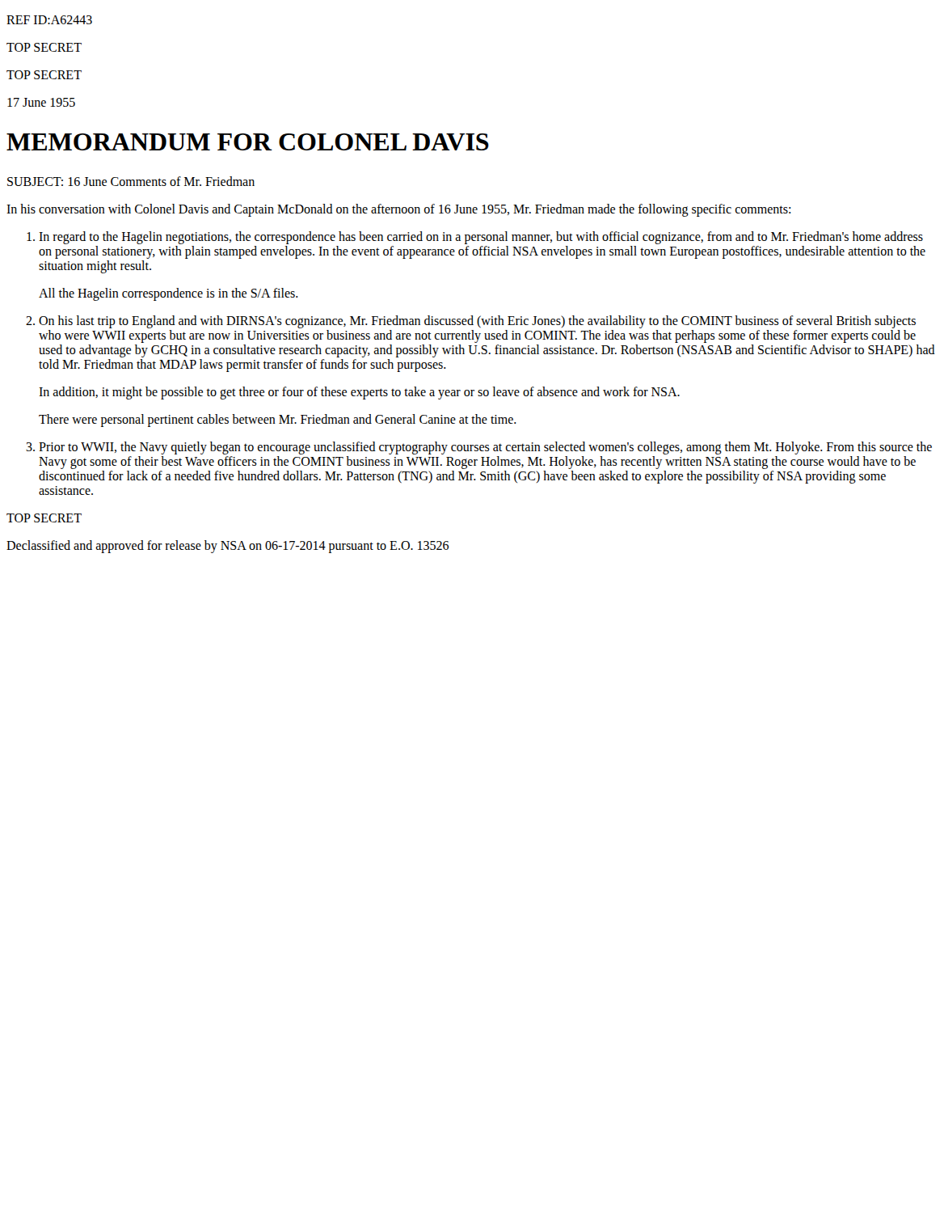REF ID:A62443
TOP SECRET
TOP SECRET
17 June 1955
MEMORANDUM FOR COLONEL DAVIS
SUBJECT: 16 June Comments of Mr. Friedman
In his conversation with Colonel Davis and Captain McDonald on the afternoon of 16 June 1955, Mr. Friedman made the following specific comments:
In regard to the Hagelin negotiations, the correspondence has been carried on in a personal manner, but with official cognizance, from and to Mr. Friedman's home address on personal stationery, with plain stamped envelopes. In the event of appearance of official NSA envelopes in small town European postoffices, undesirable attention to the situation might result.
All the Hagelin correspondence is in the S/A files.
On his last trip to England and with DIRNSA's cognizance, Mr. Friedman discussed (with Eric Jones) the availability to the COMINT business of several British subjects who were WWII experts but are now in Universities or business and are not currently used in COMINT. The idea was that perhaps some of these former experts could be used to advantage by GCHQ in a consultative research capacity, and possibly with U.S. financial assistance. Dr. Robertson (NSASAB and Scientific Advisor to SHAPE) had told Mr. Friedman that MDAP laws permit transfer of funds for such purposes.
In addition, it might be possible to get three or four of these experts to take a year or so leave of absence and work for NSA.
There were personal pertinent cables between Mr. Friedman and General Canine at the time.
Prior to WWII, the Navy quietly began to encourage unclassified cryptography courses at certain selected women's colleges, among them Mt. Holyoke. From this source the Navy got some of their best Wave officers in the COMINT business in WWII. Roger Holmes, Mt. Holyoke, has recently written NSA stating the course would have to be discontinued for lack of a needed five hundred dollars. Mr. Patterson (TNG) and Mr. Smith (GC) have been asked to explore the possibility of NSA providing some assistance.
TOP SECRET
Declassified and approved for release by NSA on 06-17-2014 pursuant to E.O. 13526